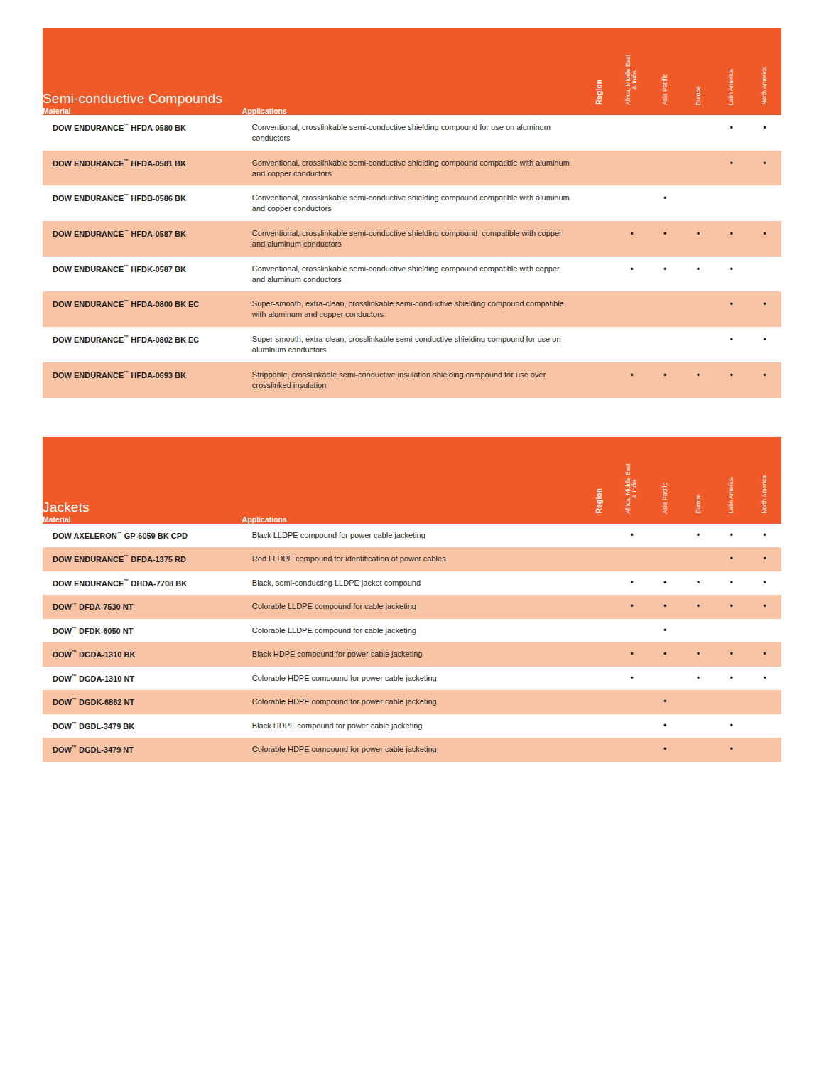| Semi-conductive Compounds | Region | Africa, Middle East & India | Asia Pacific | Europe | Latin America | North America |
| --- | --- | --- | --- | --- | --- | --- |
| Material | Applications | | | | | | |
| DOW ENDURANCE ™ HFDA-0580 BK | Conventional, crosslinkable semi-conductive shielding compound for use on aluminum conductors | | | | | • | • |
| DOW ENDURANCE ™ HFDA-0581 BK | Conventional, crosslinkable semi-conductive shielding compound compatible with aluminum and copper conductors | | | | | • | • |
| DOW ENDURANCE ™ HFDB-0586 BK | Conventional, crosslinkable semi-conductive shielding compound compatible with aluminum and copper conductors | | | • | | | |
| DOW ENDURANCE ™ HFDA-0587 BK | Conventional, crosslinkable semi-conductive shielding compound compatible with copper and aluminum conductors | | • | • | • | • | • |
| DOW ENDURANCE ™ HFDK-0587 BK | Conventional, crosslinkable semi-conductive shielding compound compatible with copper and aluminum conductors | | • | • | • | • | |
| DOW ENDURANCE ™ HFDA-0800 BK EC | Super-smooth, extra-clean, crosslinkable semi-conductive shielding compound compatible with aluminum and copper conductors | | | | | • | • |
| DOW ENDURANCE ™ HFDA-0802 BK EC | Super-smooth, extra-clean, crosslinkable semi-conductive shielding compound for use on aluminum conductors | | | | | • | • |
| DOW ENDURANCE ™ HFDA-0693 BK | Strippable, crosslinkable semi-conductive insulation shielding compound for use over crosslinked insulation | | • | • | • | • | • |
| Jackets | Region | Africa, Middle East & India | Asia Pacific | Europe | Latin America | North America |
| --- | --- | --- | --- | --- | --- | --- |
| Material | Applications | | | | | | |
| DOW AXELERON ™ GP-6059 BK CPD | Black LLDPE compound for power cable jacketing | | • | | • | • | • |
| DOW ENDURANCE ™ DFDA-1375 RD | Red LLDPE compound for identification of power cables | | | | | • | • |
| DOW ENDURANCE ™ DHDA-7708 BK | Black, semi-conducting LLDPE jacket compound | | • | • | • | • | • |
| DOW ™ DFDA-7530 NT | Colorable LLDPE compound for cable jacketing | | • | • | • | • | • |
| DOW ™ DFDK-6050 NT | Colorable LLDPE compound for cable jacketing | | | • | | | |
| DOW ™ DGDA-1310 BK | Black HDPE compound for power cable jacketing | | • | • | • | • | • |
| DOW ™ DGDA-1310 NT | Colorable HDPE compound for power cable jacketing | | • | | • | • | • |
| DOW ™ DGDK-6862 NT | Colorable HDPE compound for power cable jacketing | | | • | | | |
| DOW ™ DGDL-3479 BK | Black HDPE compound for power cable jacketing | | | • | | • | |
| DOW ™ DGDL-3479 NT | Colorable HDPE compound for power cable jacketing | | | • | | • | |